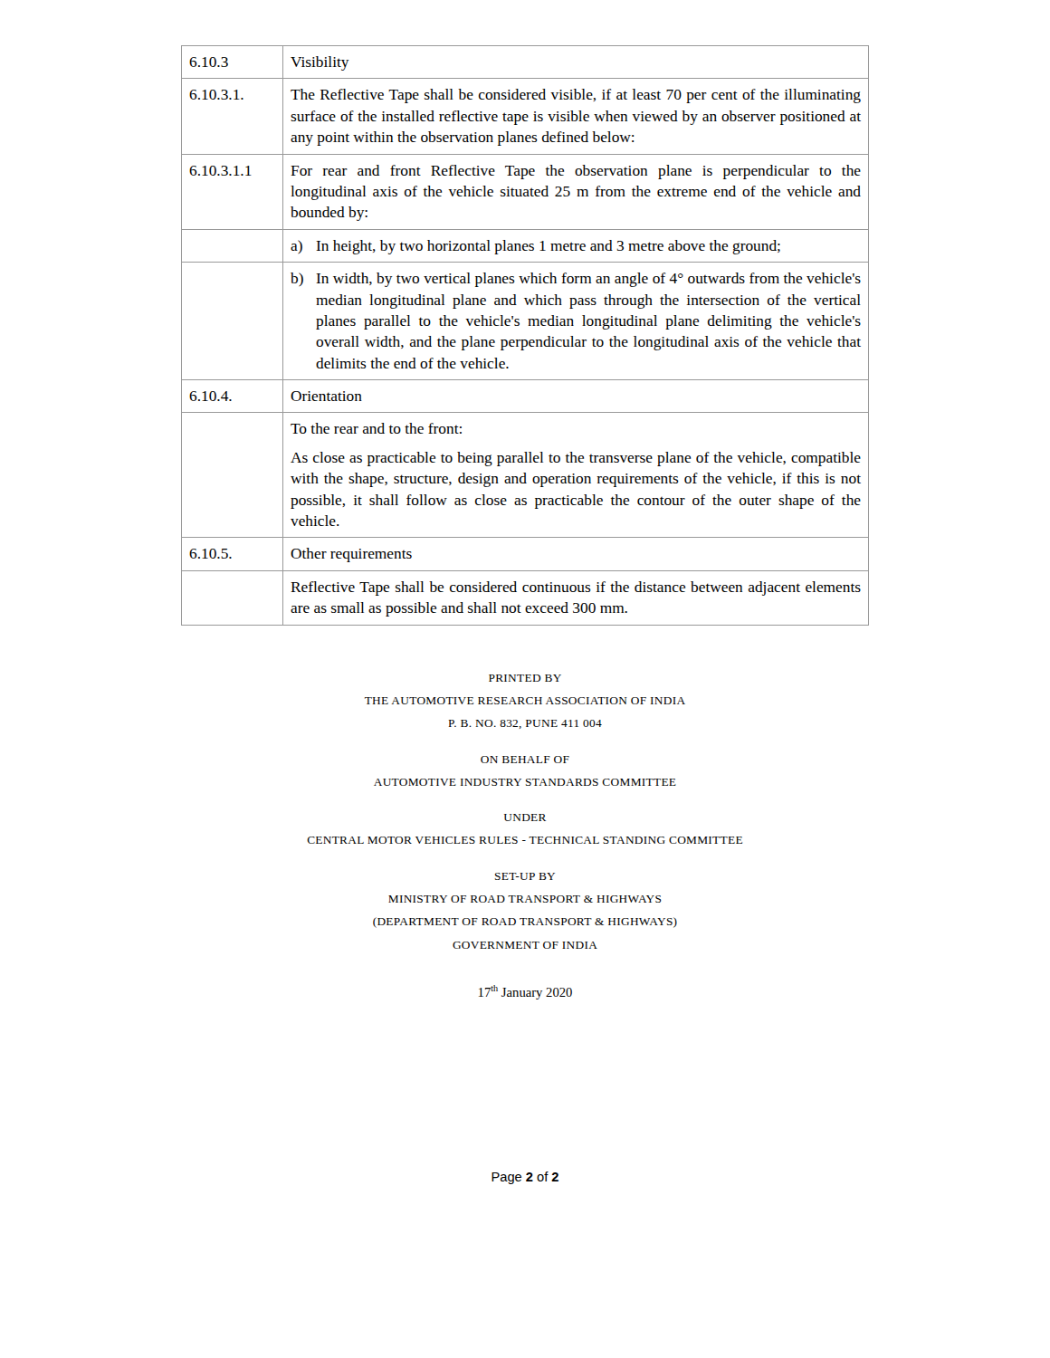| 6.10.3 | Visibility |
| 6.10.3.1. | The Reflective Tape shall be considered visible, if at least 70 per cent of the illuminating surface of the installed reflective tape is visible when viewed by an observer positioned at any point within the observation planes defined below: |
| 6.10.3.1.1 | For rear and front Reflective Tape the observation plane is perpendicular to the longitudinal axis of the vehicle situated 25 m from the extreme end of the vehicle and bounded by: |
| | a) In height, by two horizontal planes 1 metre and 3 metre above the ground; |
| | b) In width, by two vertical planes which form an angle of 4° outwards from the vehicle's median longitudinal plane and which pass through the intersection of the vertical planes parallel to the vehicle's median longitudinal plane delimiting the vehicle's overall width, and the plane perpendicular to the longitudinal axis of the vehicle that delimits the end of the vehicle. |
| 6.10.4. | Orientation |
| | To the rear and to the front: As close as practicable to being parallel to the transverse plane of the vehicle, compatible with the shape, structure, design and operation requirements of the vehicle, if this is not possible, it shall follow as close as practicable the contour of the outer shape of the vehicle. |
| 6.10.5. | Other requirements |
| | Reflective Tape shall be considered continuous if the distance between adjacent elements are as small as possible and shall not exceed 300 mm. |
PRINTED BY
THE AUTOMOTIVE RESEARCH ASSOCIATION OF INDIA
P. B. NO. 832, PUNE 411 004
ON BEHALF OF
AUTOMOTIVE INDUSTRY STANDARDS COMMITTEE
UNDER
CENTRAL MOTOR VEHICLES RULES - TECHNICAL STANDING COMMITTEE
SET-UP BY
MINISTRY OF ROAD TRANSPORT & HIGHWAYS
(DEPARTMENT OF ROAD TRANSPORT & HIGHWAYS)
GOVERNMENT OF INDIA
17th January 2020
Page 2 of 2